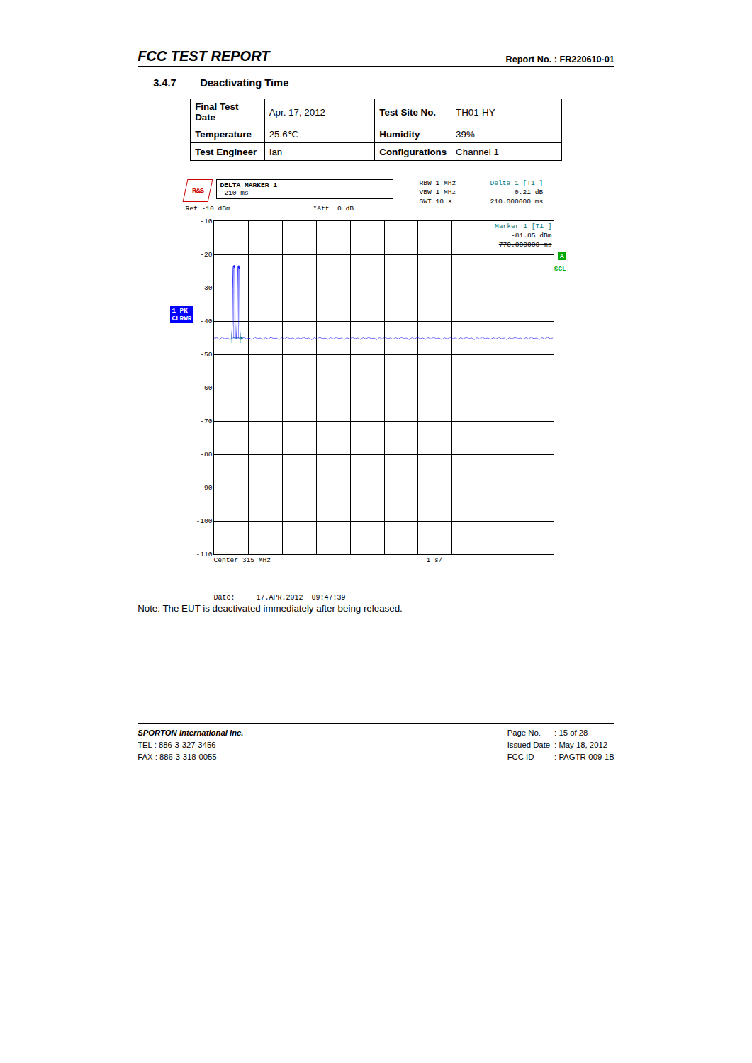FCC TEST REPORT
Report No. : FR220610-01
3.4.7
Deactivating Time
| Final Test Date | Apr. 17, 2012 | Test Site No. | TH01-HY |
| Temperature | 25.6℃ | Humidity | 39% |
| Test Engineer | Ian | Configurations | Channel 1 |
R&S
DELTA MARKER 1
210 ms
RBW 1 MHz
VBW 1 MHz
SWT 10 s
Delta 1 [T1 ]
0.21 dB
210.000000 ms
Ref -10 dBm
*Att 0 dB
-10
-20
-30
-40
-50
-60
-70
-80
-90
-100
-110
Marker 1 [T1 ]
-81.85 dBm
770.000000 ms
A
SGL
1 PK
CLRWR
1
Center 315 MHz
1 s/
Date: 17.APR.2012 09:47:39
Note: The EUT is deactivated immediately after being released.
SPORTON International Inc.
TEL : 886-3-327-3456
FAX : 886-3-318-0055
| Page No. | : 15 of 28 |
| Issued Date | : May 18, 2012 |
| FCC ID | : PAGTR-009-1B |